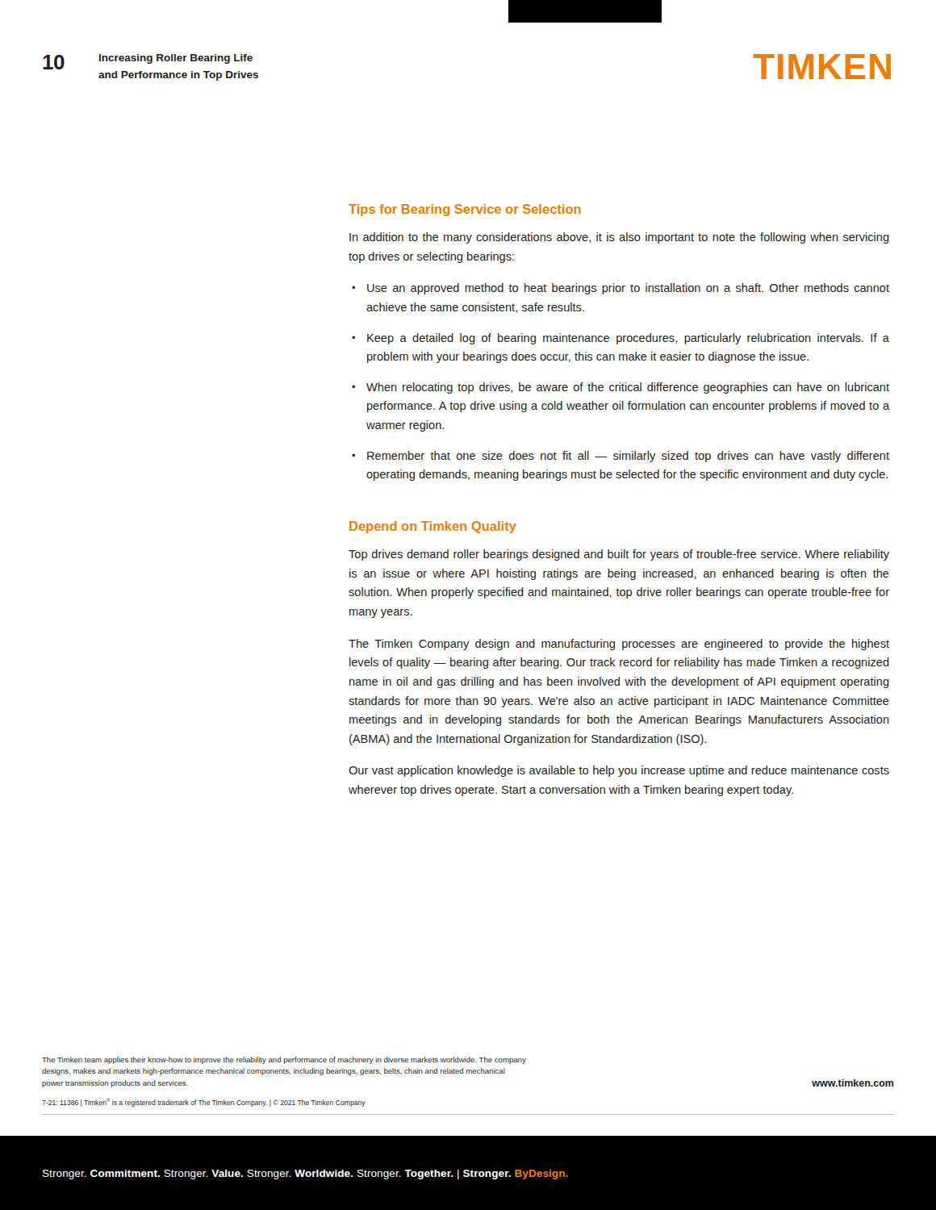10
Increasing Roller Bearing Life
and Performance in Top Drives
TIMKEN
Tips for Bearing Service or Selection
In addition to the many considerations above, it is also important to note the following when servicing top drives or selecting bearings:
Use an approved method to heat bearings prior to installation on a shaft. Other methods cannot achieve the same consistent, safe results.
Keep a detailed log of bearing maintenance procedures, particularly relubrication intervals. If a problem with your bearings does occur, this can make it easier to diagnose the issue.
When relocating top drives, be aware of the critical difference geographies can have on lubricant performance. A top drive using a cold weather oil formulation can encounter problems if moved to a warmer region.
Remember that one size does not fit all — similarly sized top drives can have vastly different operating demands, meaning bearings must be selected for the specific environment and duty cycle.
Depend on Timken Quality
Top drives demand roller bearings designed and built for years of trouble-free service. Where reliability is an issue or where API hoisting ratings are being increased, an enhanced bearing is often the solution. When properly specified and maintained, top drive roller bearings can operate trouble-free for many years.
The Timken Company design and manufacturing processes are engineered to provide the highest levels of quality — bearing after bearing. Our track record for reliability has made Timken a recognized name in oil and gas drilling and has been involved with the development of API equipment operating standards for more than 90 years. We're also an active participant in IADC Maintenance Committee meetings and in developing standards for both the American Bearings Manufacturers Association (ABMA) and the International Organization for Standardization (ISO).
Our vast application knowledge is available to help you increase uptime and reduce maintenance costs wherever top drives operate. Start a conversation with a Timken bearing expert today.
The Timken team applies their know-how to improve the reliability and performance of machinery in diverse markets worldwide. The company designs, makes and markets high-performance mechanical components, including bearings, gears, belts, chain and related mechanical power transmission products and services.
7-21: 11386 | Timken® is a registered trademark of The Timken Company. | © 2021 The Timken Company
www.timken.com
Stronger. Commitment. Stronger. Value. Stronger. Worldwide. Stronger. Together. | Stronger. ByDesign.